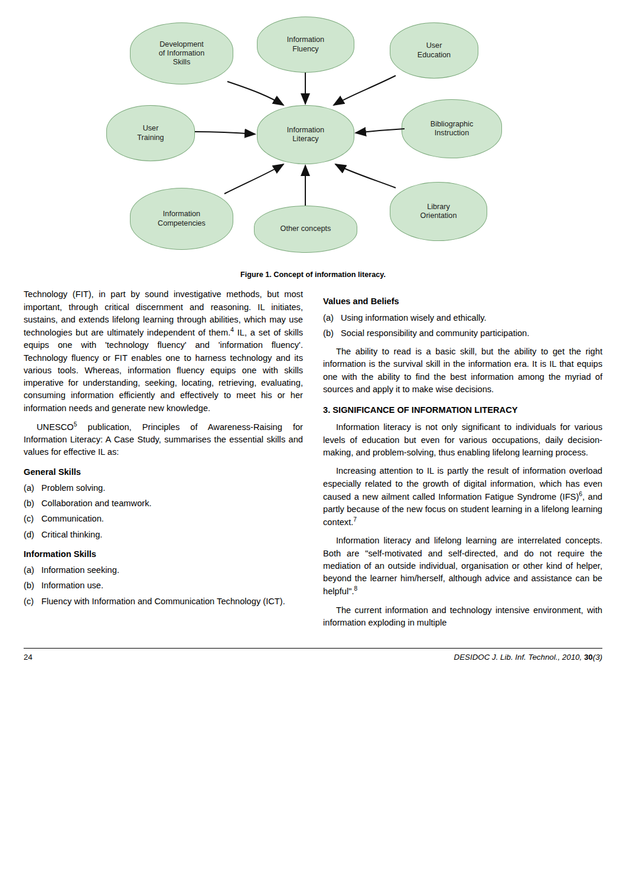Development
of Information
Skills
Information
Fluency
User
Education
User
Training
Information
Literacy
Bibliographic
Instruction
Information
Competencies
Other concepts
Library
Orientation
Figure 1. Concept of information literacy.
Technology (FIT), in part by sound investigative methods, but most important, through critical discernment and reasoning. IL initiates, sustains, and extends lifelong learning through abilities, which may use technologies but are ultimately independent of them.4 IL, a set of skills equips one with 'technology fluency' and 'information fluency'. Technology fluency or FIT enables one to harness technology and its various tools. Whereas, information fluency equips one with skills imperative for understanding, seeking, locating, retrieving, evaluating, consuming information efficiently and effectively to meet his or her information needs and generate new knowledge.
UNESCO5 publication, Principles of Awareness-Raising for Information Literacy: A Case Study, summarises the essential skills and values for effective IL as:
General Skills
(a) Problem solving.
(b) Collaboration and teamwork.
(c) Communication.
(d) Critical thinking.
Information Skills
(a) Information seeking.
(b) Information use.
(c) Fluency with Information and Communication Technology (ICT).
Values and Beliefs
(a) Using information wisely and ethically.
(b) Social responsibility and community participation.
The ability to read is a basic skill, but the ability to get the right information is the survival skill in the information era. It is IL that equips one with the ability to find the best information among the myriad of sources and apply it to make wise decisions.
3. Significance of Information Literacy
Information literacy is not only significant to individuals for various levels of education but even for various occupations, daily decision-making, and problem-solving, thus enabling lifelong learning process.
Increasing attention to IL is partly the result of information overload especially related to the growth of digital information, which has even caused a new ailment called Information Fatigue Syndrome (IFS)6, and partly because of the new focus on student learning in a lifelong learning context.7
Information literacy and lifelong learning are interrelated concepts. Both are "self-motivated and self-directed, and do not require the mediation of an outside individual, organisation or other kind of helper, beyond the learner him/herself, although advice and assistance can be helpful".8
The current information and technology intensive environment, with information exploding in multiple
24
DESIDOC J. Lib. Inf. Technol., 2010, 30(3)